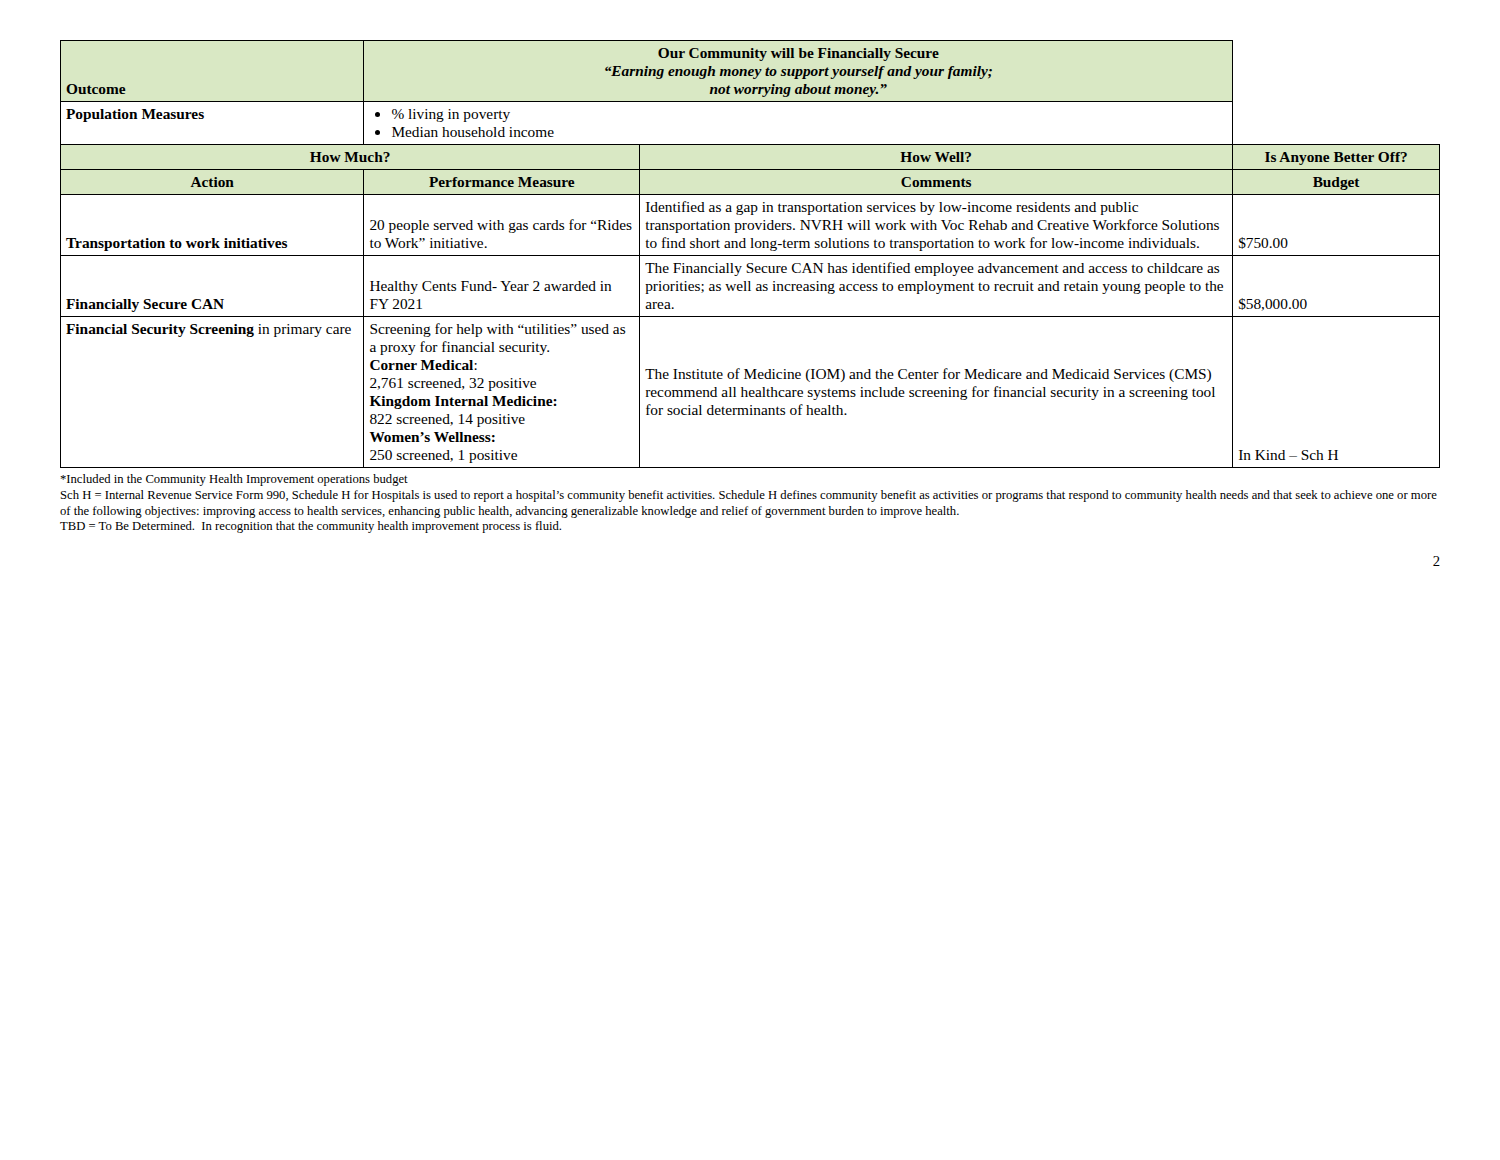| Outcome | Our Community will be Financially Secure “Earning enough money to support yourself and your family; not worrying about money.” | |
| Population Measures | % living in poverty Median household income | |
| How Much? | How Well? | Is Anyone Better Off? |
| Action | Performance Measure | Comments | Budget |
| Transportation to work initiatives | 20 people served with gas cards for “Rides to Work” initiative. | Identified as a gap in transportation services by low-income residents and public transportation providers. NVRH will work with Voc Rehab and Creative Workforce Solutions to find short and long-term solutions to transportation to work for low-income individuals. | $750.00 |
| Financially Secure CAN | Healthy Cents Fund- Year 2 awarded in FY 2021 | The Financially Secure CAN has identified employee advancement and access to childcare as priorities; as well as increasing access to employment to recruit and retain young people to the area. | $58,000.00 |
| Financial Security Screening in primary care | Screening for help with “utilities” used as a proxy for financial security. Corner Medical : 2,761 screened, 32 positive Kingdom Internal Medicine: 822 screened, 14 positive Women’s Wellness: 250 screened, 1 positive | The Institute of Medicine (IOM) and the Center for Medicare and Medicaid Services (CMS) recommend all healthcare systems include screening for financial security in a screening tool for social determinants of health. | In Kind – Sch H |
*Included in the Community Health Improvement operations budget
Sch H = Internal Revenue Service Form 990, Schedule H for Hospitals is used to report a hospital’s community benefit activities. Schedule H defines community benefit as activities or programs that respond to community health needs and that seek to achieve one or more of the following objectives: improving access to health services, enhancing public health, advancing generalizable knowledge and relief of government burden to improve health.
TBD = To Be Determined. In recognition that the community health improvement process is fluid.
2